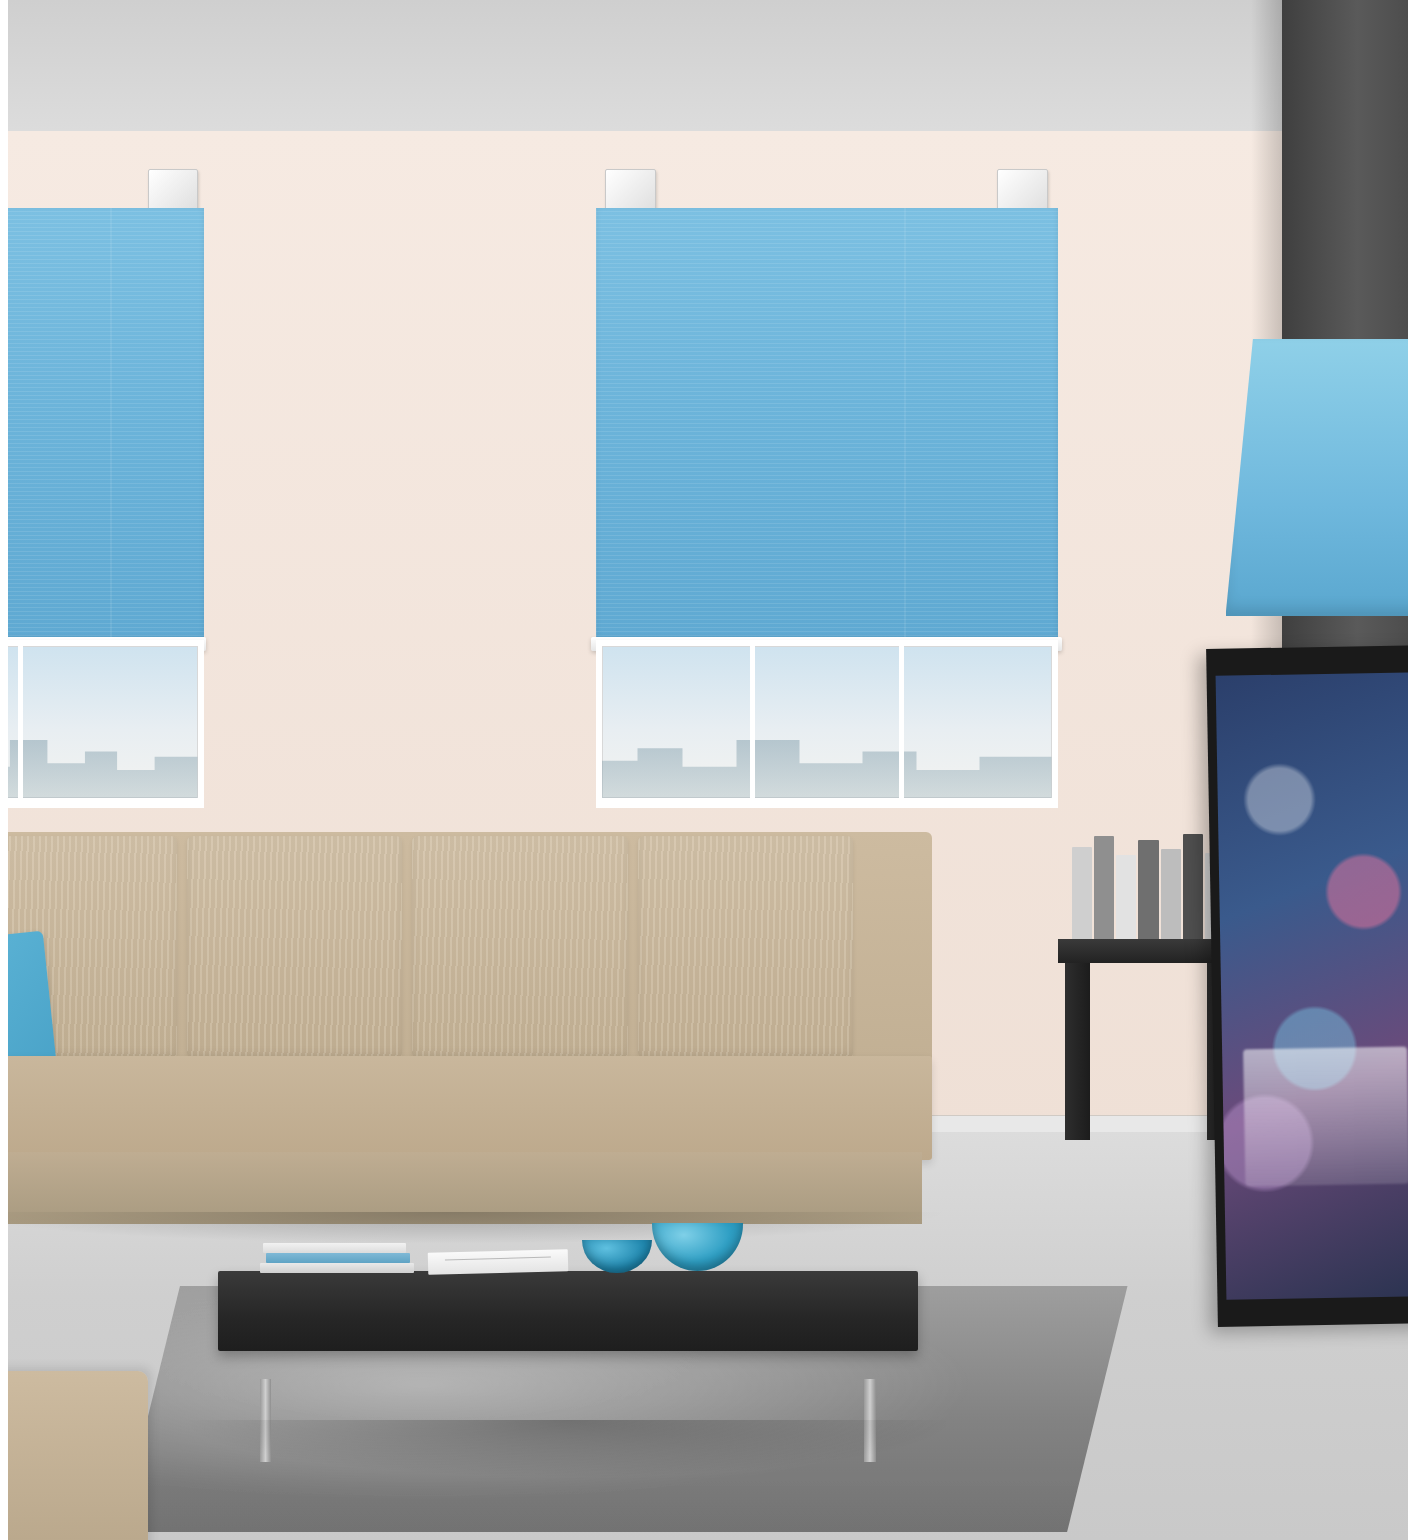Contemporary living room interior featuring light blue roller blinds
Illustration of a living room: light blue roller blinds are mounted on white wall brackets above two white-framed windows, partially lowered to reveal a city skyline outside. A long beige sofa with four textured back cushions and a blue accent pillow sits against the wall. In front of it, a low rectangular dark coffee table on slim metal legs holds a stack of books, an open magazine and two blue glass bowls. A gray textured rug lies beneath the table. To the right, a dark side table holds a row of books, a blue lamp shade appears at the top, and a large framed abstract painting in blues and purples leans against a dark gray wall.